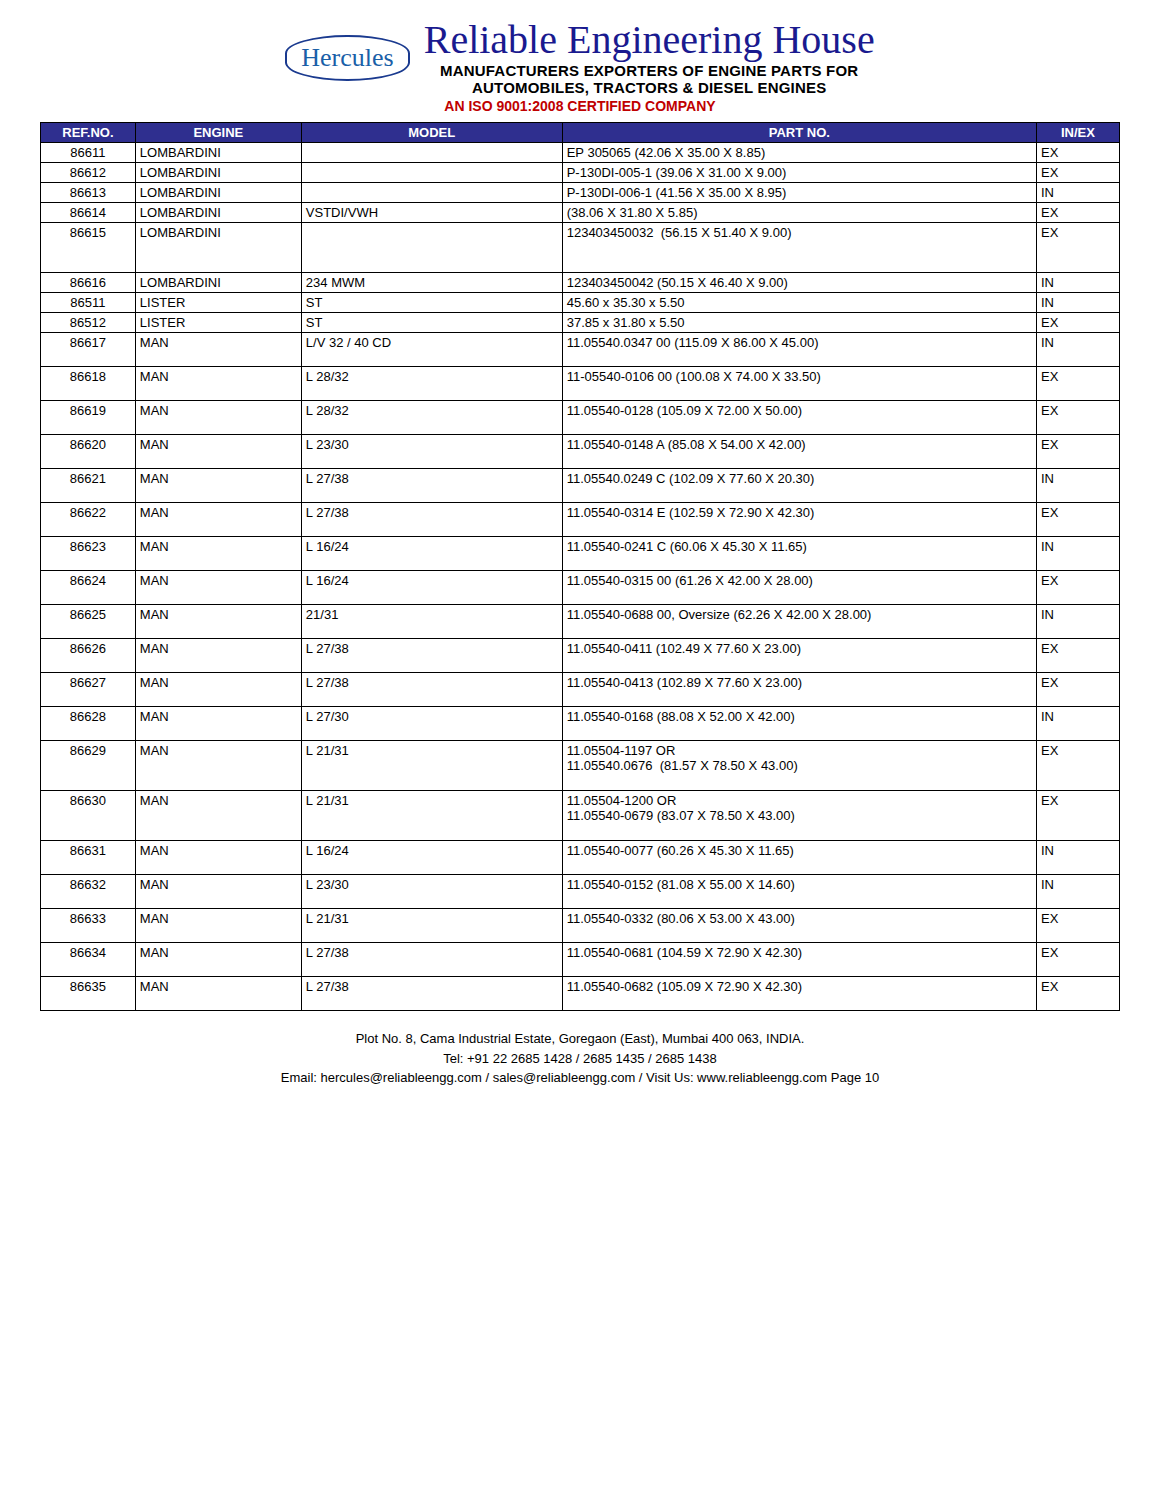Hercules
Reliable Engineering House
MANUFACTURERS EXPORTERS OF ENGINE PARTS FOR
AUTOMOBILES, TRACTORS & DIESEL ENGINES
AN ISO 9001:2008 CERTIFIED COMPANY
| REF.NO. | ENGINE | MODEL | PART NO. | IN/EX |
| --- | --- | --- | --- | --- |
| 86611 | LOMBARDINI | | EP 305065 (42.06 X 35.00 X 8.85) | EX |
| 86612 | LOMBARDINI | | P-130DI-005-1 (39.06 X 31.00 X 9.00) | EX |
| 86613 | LOMBARDINI | | P-130DI-006-1 (41.56 X 35.00 X 8.95) | IN |
| 86614 | LOMBARDINI | VSTDI/VWH | (38.06 X 31.80 X 5.85) | EX |
| 86615 | LOMBARDINI | | 123403450032 (56.15 X 51.40 X 9.00) | EX |
| 86616 | LOMBARDINI | 234 MWM | 123403450042 (50.15 X 46.40 X 9.00) | IN |
| 86511 | LISTER | ST | 45.60 x 35.30 x 5.50 | IN |
| 86512 | LISTER | ST | 37.85 x 31.80 x 5.50 | EX |
| 86617 | MAN | L/V 32 / 40 CD | 11.05540.0347 00 (115.09 X 86.00 X 45.00) | IN |
| 86618 | MAN | L 28/32 | 11-05540-0106 00 (100.08 X 74.00 X 33.50) | EX |
| 86619 | MAN | L 28/32 | 11.05540-0128 (105.09 X 72.00 X 50.00) | EX |
| 86620 | MAN | L 23/30 | 11.05540-0148 A (85.08 X 54.00 X 42.00) | EX |
| 86621 | MAN | L 27/38 | 11.05540.0249 C (102.09 X 77.60 X 20.30) | IN |
| 86622 | MAN | L 27/38 | 11.05540-0314 E (102.59 X 72.90 X 42.30) | EX |
| 86623 | MAN | L 16/24 | 11.05540-0241 C (60.06 X 45.30 X 11.65) | IN |
| 86624 | MAN | L 16/24 | 11.05540-0315 00 (61.26 X 42.00 X 28.00) | EX |
| 86625 | MAN | 21/31 | 11.05540-0688 00, Oversize (62.26 X 42.00 X 28.00) | IN |
| 86626 | MAN | L 27/38 | 11.05540-0411 (102.49 X 77.60 X 23.00) | EX |
| 86627 | MAN | L 27/38 | 11.05540-0413 (102.89 X 77.60 X 23.00) | EX |
| 86628 | MAN | L 27/30 | 11.05540-0168 (88.08 X 52.00 X 42.00) | IN |
| 86629 | MAN | L 21/31 | 11.05504-1197 OR 11.05540.0676 (81.57 X 78.50 X 43.00) | EX |
| 86630 | MAN | L 21/31 | 11.05504-1200 OR 11.05540-0679 (83.07 X 78.50 X 43.00) | EX |
| 86631 | MAN | L 16/24 | 11.05540-0077 (60.26 X 45.30 X 11.65) | IN |
| 86632 | MAN | L 23/30 | 11.05540-0152 (81.08 X 55.00 X 14.60) | IN |
| 86633 | MAN | L 21/31 | 11.05540-0332 (80.06 X 53.00 X 43.00) | EX |
| 86634 | MAN | L 27/38 | 11.05540-0681 (104.59 X 72.90 X 42.30) | EX |
| 86635 | MAN | L 27/38 | 11.05540-0682 (105.09 X 72.90 X 42.30) | EX |
Plot No. 8, Cama Industrial Estate, Goregaon (East), Mumbai 400 063, INDIA.
Tel: +91 22 2685 1428 / 2685 1435 / 2685 1438
Email: hercules@reliableengg.com / sales@reliableengg.com / Visit Us: www.reliableengg.com Page 10